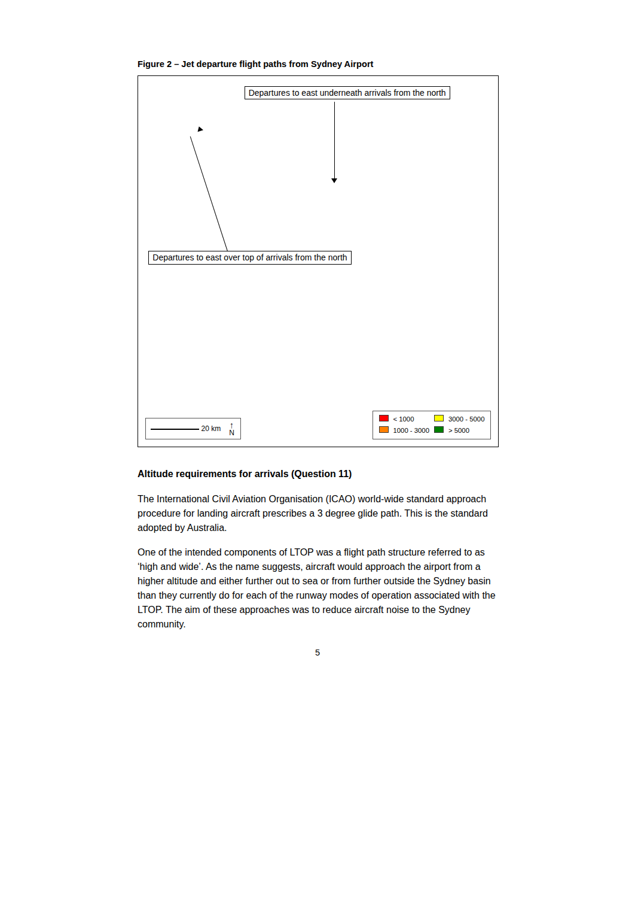Figure 2 – Jet departure flight paths from Sydney Airport
Departures to east underneath arrivals from the north
Departures to east over top of arrivals from the north
20 km ↑N
| | < 1000 | | 3000 - 5000 |
| | 1000 - 3000 | | > 5000 |
Altitude requirements for arrivals (Question 11)
The International Civil Aviation Organisation (ICAO) world-wide standard approach procedure for landing aircraft prescribes a 3 degree glide path. This is the standard adopted by Australia.
One of the intended components of LTOP was a flight path structure referred to as ‘high and wide’. As the name suggests, aircraft would approach the airport from a higher altitude and either further out to sea or from further outside the Sydney basin than they currently do for each of the runway modes of operation associated with the LTOP. The aim of these approaches was to reduce aircraft noise to the Sydney community.
5